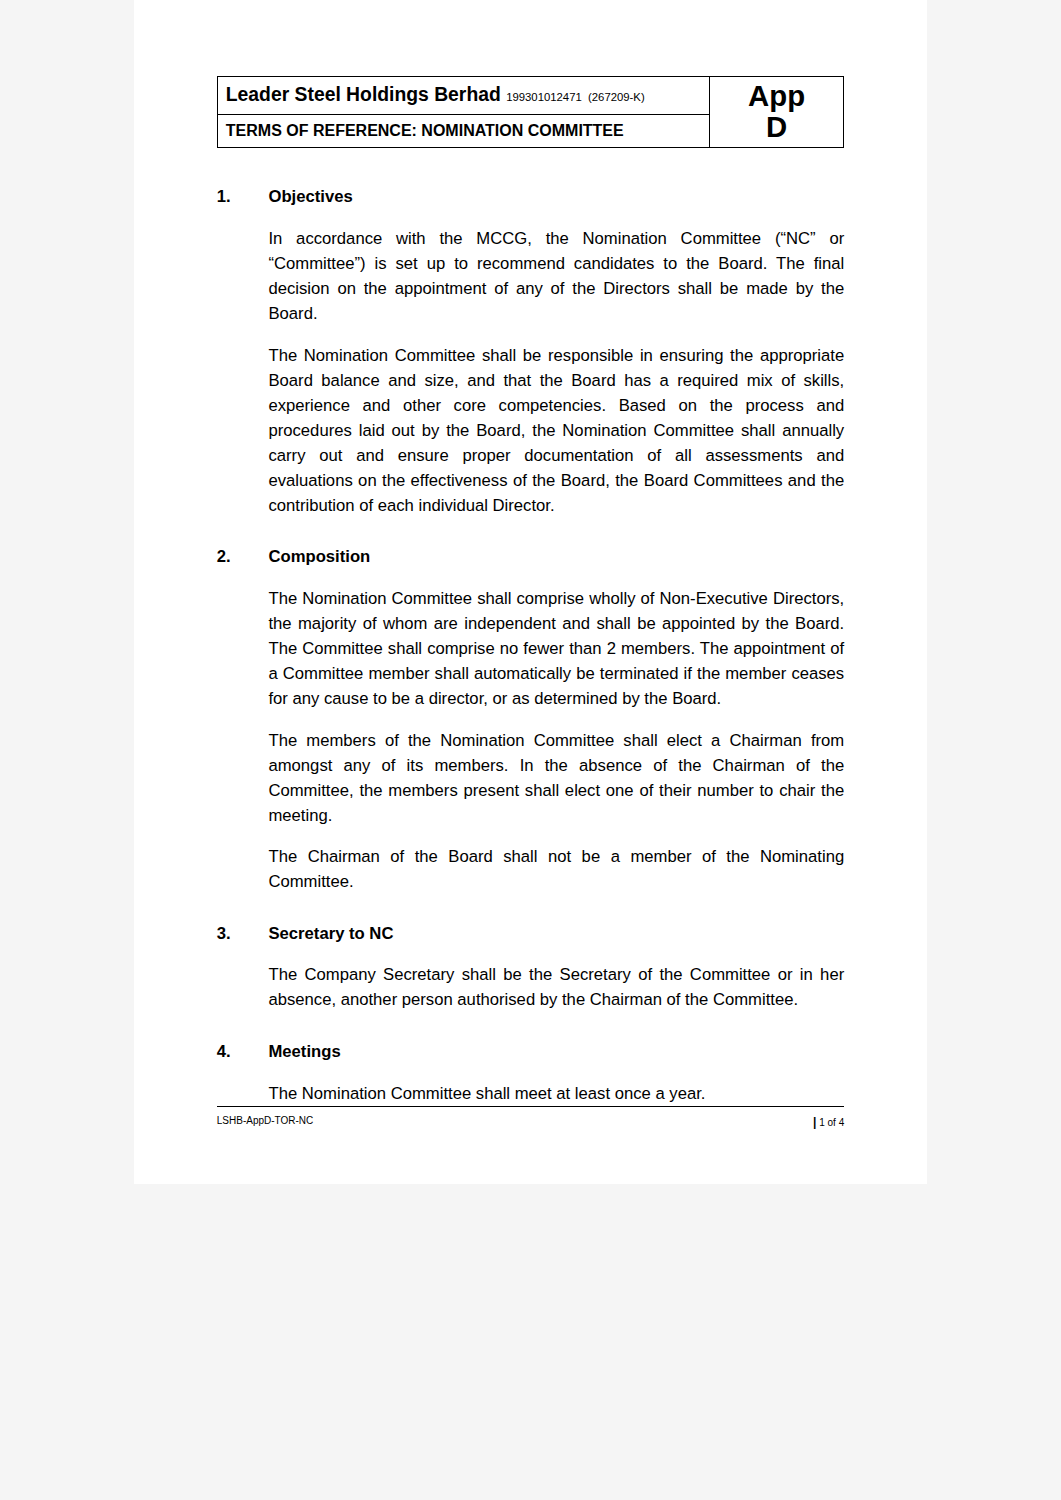| Leader Steel Holdings Berhad 199301012471 (267209-K) | App D |
| TERMS OF REFERENCE: NOMINATION COMMITTEE |
1.
Objectives
In accordance with the MCCG, the Nomination Committee (“NC” or “Committee”) is set up to recommend candidates to the Board. The final decision on the appointment of any of the Directors shall be made by the Board.
The Nomination Committee shall be responsible in ensuring the appropriate Board balance and size, and that the Board has a required mix of skills, experience and other core competencies. Based on the process and procedures laid out by the Board, the Nomination Committee shall annually carry out and ensure proper documentation of all assessments and evaluations on the effectiveness of the Board, the Board Committees and the contribution of each individual Director.
2.
Composition
The Nomination Committee shall comprise wholly of Non-Executive Directors, the majority of whom are independent and shall be appointed by the Board. The Committee shall comprise no fewer than 2 members. The appointment of a Committee member shall automatically be terminated if the member ceases for any cause to be a director, or as determined by the Board.
The members of the Nomination Committee shall elect a Chairman from amongst any of its members. In the absence of the Chairman of the Committee, the members present shall elect one of their number to chair the meeting.
The Chairman of the Board shall not be a member of the Nominating Committee.
3.
Secretary to NC
The Company Secretary shall be the Secretary of the Committee or in her absence, another person authorised by the Chairman of the Committee.
4.
Meetings
The Nomination Committee shall meet at least once a year.
LSHB-AppD-TOR-NC
| 1 of 4